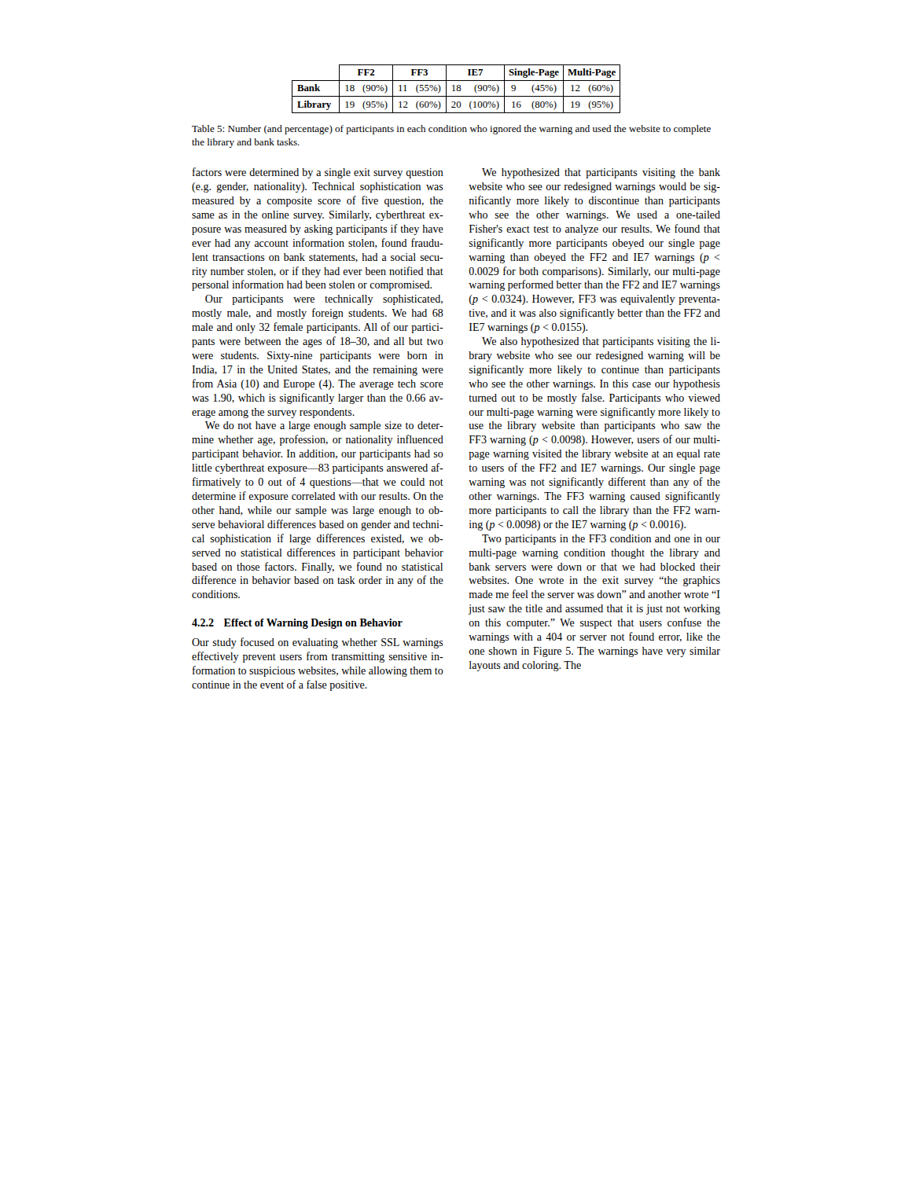| | FF2 | FF3 | IE7 | Single-Page | Multi-Page |
| --- | --- | --- | --- | --- | --- |
| Bank | 18 | (90%) | 11 | (55%) | 18 | (90%) | 9 | (45%) | 12 | (60%) |
| Library | 19 | (95%) | 12 | (60%) | 20 | (100%) | 16 | (80%) | 19 | (95%) |
Table 5: Number (and percentage) of participants in each condition who ignored the warning and used the website to complete the library and bank tasks.
factors were determined by a single exit survey question (e.g. gender, nationality). Technical sophistication was measured by a composite score of five question, the same as in the online survey. Similarly, cyberthreat exposure was measured by asking participants if they have ever had any account information stolen, found fraudulent transactions on bank statements, had a social security number stolen, or if they had ever been notified that personal information had been stolen or compromised.
Our participants were technically sophisticated, mostly male, and mostly foreign students. We had 68 male and only 32 female participants. All of our participants were between the ages of 18–30, and all but two were students. Sixty-nine participants were born in India, 17 in the United States, and the remaining were from Asia (10) and Europe (4). The average tech score was 1.90, which is significantly larger than the 0.66 average among the survey respondents.
We do not have a large enough sample size to determine whether age, profession, or nationality influenced participant behavior. In addition, our participants had so little cyberthreat exposure—83 participants answered affirmatively to 0 out of 4 questions—that we could not determine if exposure correlated with our results. On the other hand, while our sample was large enough to observe behavioral differences based on gender and technical sophistication if large differences existed, we observed no statistical differences in participant behavior based on those factors. Finally, we found no statistical difference in behavior based on task order in any of the conditions.
4.2.2 Effect of Warning Design on Behavior
Our study focused on evaluating whether SSL warnings effectively prevent users from transmitting sensitive information to suspicious websites, while allowing them to continue in the event of a false positive.
We hypothesized that participants visiting the bank website who see our redesigned warnings would be significantly more likely to discontinue than participants who see the other warnings. We used a one-tailed Fisher's exact test to analyze our results. We found that significantly more participants obeyed our single page warning than obeyed the FF2 and IE7 warnings (p < 0.0029 for both comparisons). Similarly, our multi-page warning performed better than the FF2 and IE7 warnings (p < 0.0324). However, FF3 was equivalently preventative, and it was also significantly better than the FF2 and IE7 warnings (p < 0.0155).
We also hypothesized that participants visiting the library website who see our redesigned warning will be significantly more likely to continue than participants who see the other warnings. In this case our hypothesis turned out to be mostly false. Participants who viewed our multi-page warning were significantly more likely to use the library website than participants who saw the FF3 warning (p < 0.0098). However, users of our multi-page warning visited the library website at an equal rate to users of the FF2 and IE7 warnings. Our single page warning was not significantly different than any of the other warnings. The FF3 warning caused significantly more participants to call the library than the FF2 warning (p < 0.0098) or the IE7 warning (p < 0.0016).
Two participants in the FF3 condition and one in our multi-page warning condition thought the library and bank servers were down or that we had blocked their websites. One wrote in the exit survey “the graphics made me feel the server was down” and another wrote “I just saw the title and assumed that it is just not working on this computer.” We suspect that users confuse the warnings with a 404 or server not found error, like the one shown in Figure 5. The warnings have very similar layouts and coloring. The